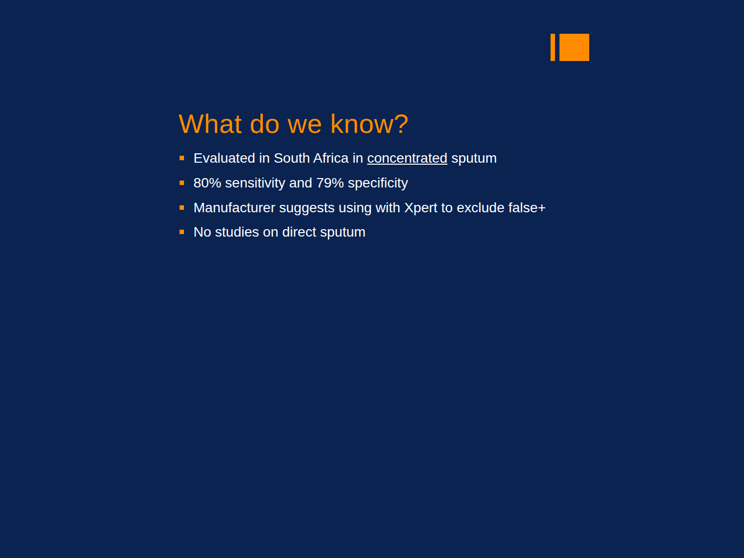What do we know?
Evaluated in South Africa in concentrated sputum
80% sensitivity and 79% specificity
Manufacturer suggests using with Xpert to exclude false+
No studies on direct sputum